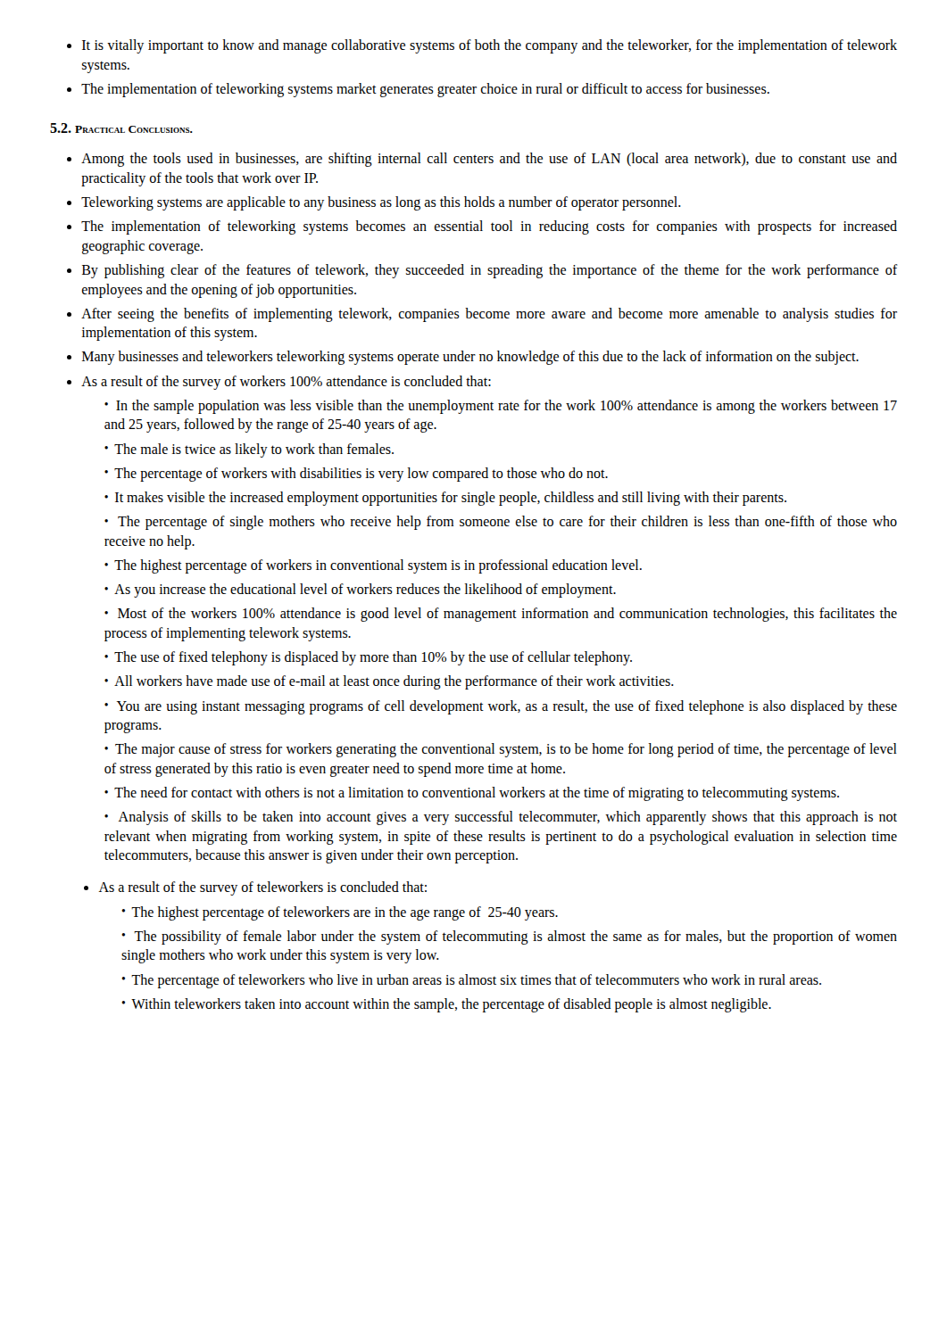It is vitally important to know and manage collaborative systems of both the company and the teleworker, for the implementation of telework systems.
The implementation of teleworking systems market generates greater choice in rural or difficult to access for businesses.
5.2. Practical Conclusions.
Among the tools used in businesses, are shifting internal call centers and the use of LAN (local area network), due to constant use and practicality of the tools that work over IP.
Teleworking systems are applicable to any business as long as this holds a number of operator personnel.
The implementation of teleworking systems becomes an essential tool in reducing costs for companies with prospects for increased geographic coverage.
By publishing clear of the features of telework, they succeeded in spreading the importance of the theme for the work performance of employees and the opening of job opportunities.
After seeing the benefits of implementing telework, companies become more aware and become more amenable to analysis studies for implementation of this system.
Many businesses and teleworkers teleworking systems operate under no knowledge of this due to the lack of information on the subject.
As a result of the survey of workers 100% attendance is concluded that:
In the sample population was less visible than the unemployment rate for the work 100% attendance is among the workers between 17 and 25 years, followed by the range of 25-40 years of age.
The male is twice as likely to work than females.
The percentage of workers with disabilities is very low compared to those who do not.
It makes visible the increased employment opportunities for single people, childless and still living with their parents.
The percentage of single mothers who receive help from someone else to care for their children is less than one-fifth of those who receive no help.
The highest percentage of workers in conventional system is in professional education level.
As you increase the educational level of workers reduces the likelihood of employment.
Most of the workers 100% attendance is good level of management information and communication technologies, this facilitates the process of implementing telework systems.
The use of fixed telephony is displaced by more than 10% by the use of cellular telephony.
All workers have made use of e-mail at least once during the performance of their work activities.
You are using instant messaging programs of cell development work, as a result, the use of fixed telephone is also displaced by these programs.
The major cause of stress for workers generating the conventional system, is to be home for long period of time, the percentage of level of stress generated by this ratio is even greater need to spend more time at home.
The need for contact with others is not a limitation to conventional workers at the time of migrating to telecommuting systems.
Analysis of skills to be taken into account gives a very successful telecommuter, which apparently shows that this approach is not relevant when migrating from working system, in spite of these results is pertinent to do a psychological evaluation in selection time telecommuters, because this answer is given under their own perception.
As a result of the survey of teleworkers is concluded that:
The highest percentage of teleworkers are in the age range of 25-40 years.
The possibility of female labor under the system of telecommuting is almost the same as for males, but the proportion of women single mothers who work under this system is very low.
The percentage of teleworkers who live in urban areas is almost six times that of telecommuters who work in rural areas.
Within teleworkers taken into account within the sample, the percentage of disabled people is almost negligible.